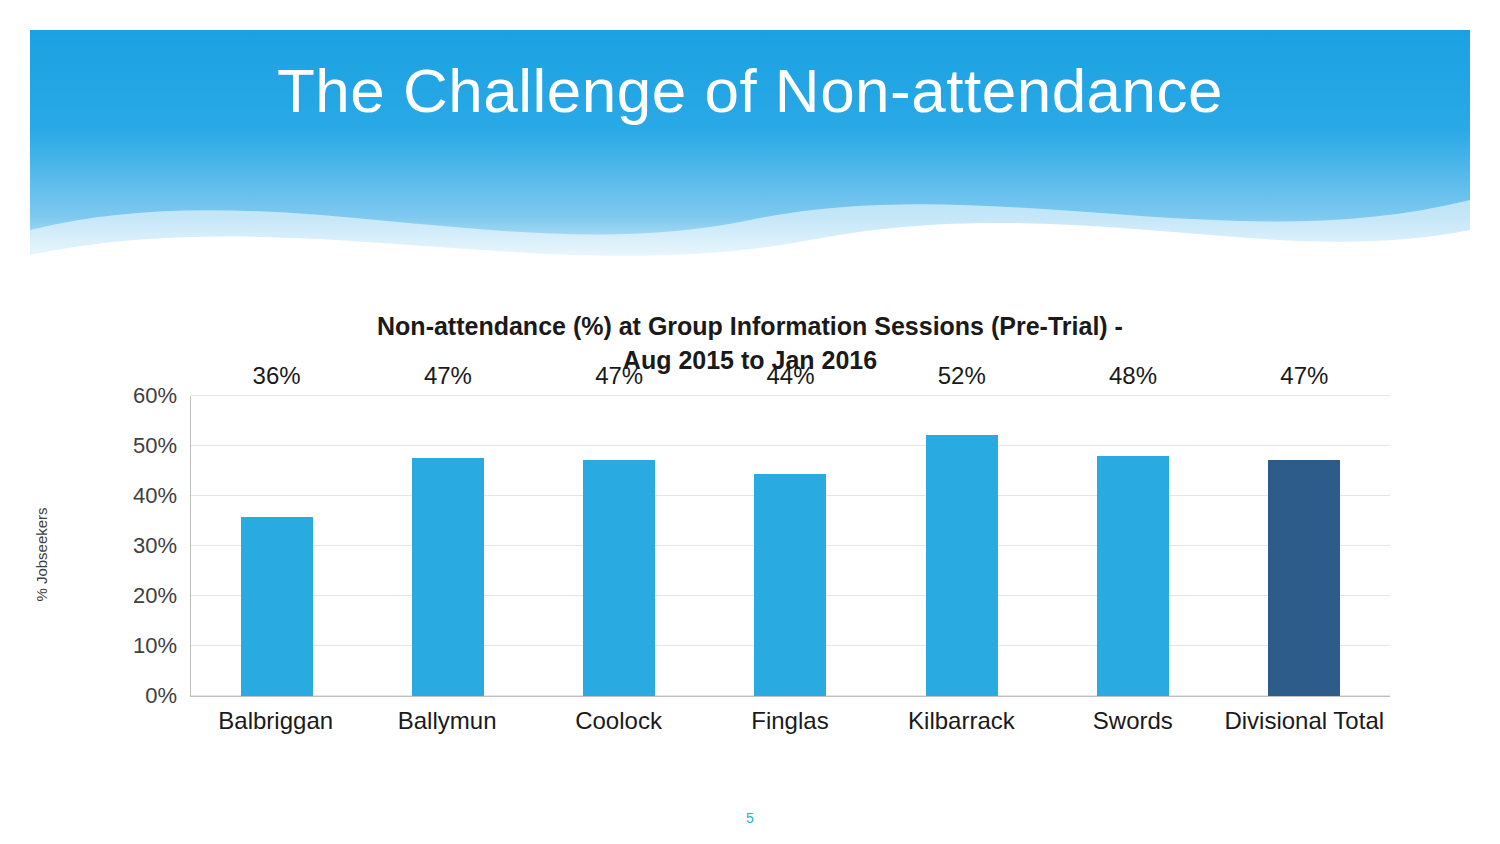The Challenge of Non-attendance
Non-attendance (%) at Group Information Sessions (Pre-Trial) -
Aug 2015 to Jan 2016
% Jobseekers
60%
50%
40%
30%
20%
10%
0%
36%
47%
47%
44%
52%
48%
47%
Balbriggan
Ballymun
Coolock
Finglas
Kilbarrack
Swords
Divisional Total
5